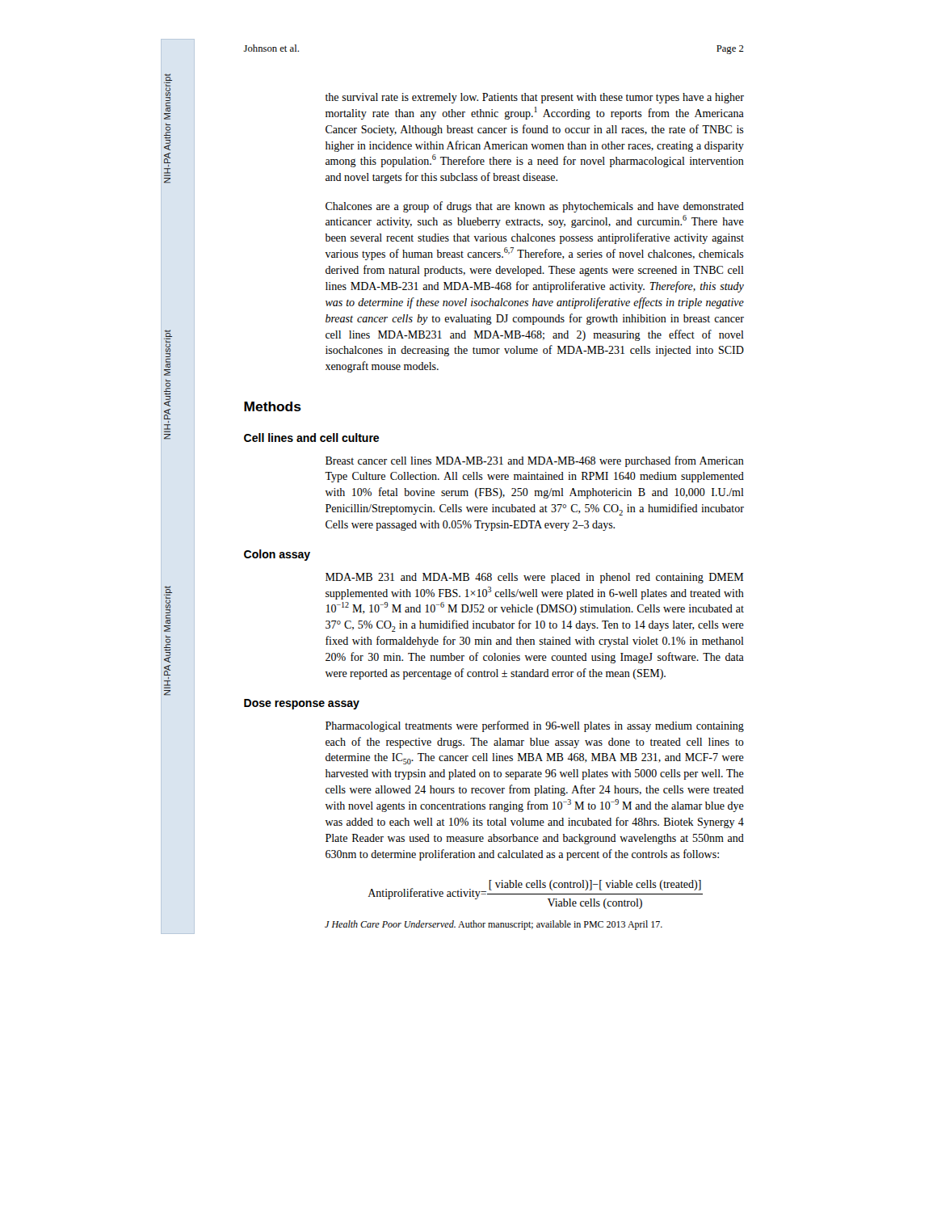NIH-PA Author Manuscript
NIH-PA Author Manuscript
NIH-PA Author Manuscript
Johnson et al.
Page 2
the survival rate is extremely low. Patients that present with these tumor types have a higher mortality rate than any other ethnic group.1 According to reports from the Americana Cancer Society, Although breast cancer is found to occur in all races, the rate of TNBC is higher in incidence within African American women than in other races, creating a disparity among this population.6 Therefore there is a need for novel pharmacological intervention and novel targets for this subclass of breast disease.
Chalcones are a group of drugs that are known as phytochemicals and have demonstrated anticancer activity, such as blueberry extracts, soy, garcinol, and curcumin.6 There have been several recent studies that various chalcones possess antiproliferative activity against various types of human breast cancers.6,7 Therefore, a series of novel chalcones, chemicals derived from natural products, were developed. These agents were screened in TNBC cell lines MDA-MB-231 and MDA-MB-468 for antiproliferative activity. Therefore, this study was to determine if these novel isochalcones have antiproliferative effects in triple negative breast cancer cells by to evaluating DJ compounds for growth inhibition in breast cancer cell lines MDA-MB231 and MDA-MB-468; and 2) measuring the effect of novel isochalcones in decreasing the tumor volume of MDA-MB-231 cells injected into SCID xenograft mouse models.
Methods
Cell lines and cell culture
Breast cancer cell lines MDA-MB-231 and MDA-MB-468 were purchased from American Type Culture Collection. All cells were maintained in RPMI 1640 medium supplemented with 10% fetal bovine serum (FBS), 250 mg/ml Amphotericin B and 10,000 I.U./ml Penicillin/Streptomycin. Cells were incubated at 37° C, 5% CO2 in a humidified incubator Cells were passaged with 0.05% Trypsin-EDTA every 2–3 days.
Colon assay
MDA-MB 231 and MDA-MB 468 cells were placed in phenol red containing DMEM supplemented with 10% FBS. 1×103 cells/well were plated in 6-well plates and treated with 10−12 M, 10−9 M and 10−6 M DJ52 or vehicle (DMSO) stimulation. Cells were incubated at 37° C, 5% CO2 in a humidified incubator for 10 to 14 days. Ten to 14 days later, cells were fixed with formaldehyde for 30 min and then stained with crystal violet 0.1% in methanol 20% for 30 min. The number of colonies were counted using ImageJ software. The data were reported as percentage of control ± standard error of the mean (SEM).
Dose response assay
Pharmacological treatments were performed in 96-well plates in assay medium containing each of the respective drugs. The alamar blue assay was done to treated cell lines to determine the IC50. The cancer cell lines MBA MB 468, MBA MB 231, and MCF-7 were harvested with trypsin and plated on to separate 96 well plates with 5000 cells per well. The cells were allowed 24 hours to recover from plating. After 24 hours, the cells were treated with novel agents in concentrations ranging from 10−3 M to 10−9 M and the alamar blue dye was added to each well at 10% its total volume and incubated for 48hrs. Biotek Synergy 4 Plate Reader was used to measure absorbance and background wavelengths at 550nm and 630nm to determine proliferation and calculated as a percent of the controls as follows:
Antiproliferative activity=[ viable cells (control)]−[ viable cells (treated)] Viable cells (control)
J Health Care Poor Underserved. Author manuscript; available in PMC 2013 April 17.